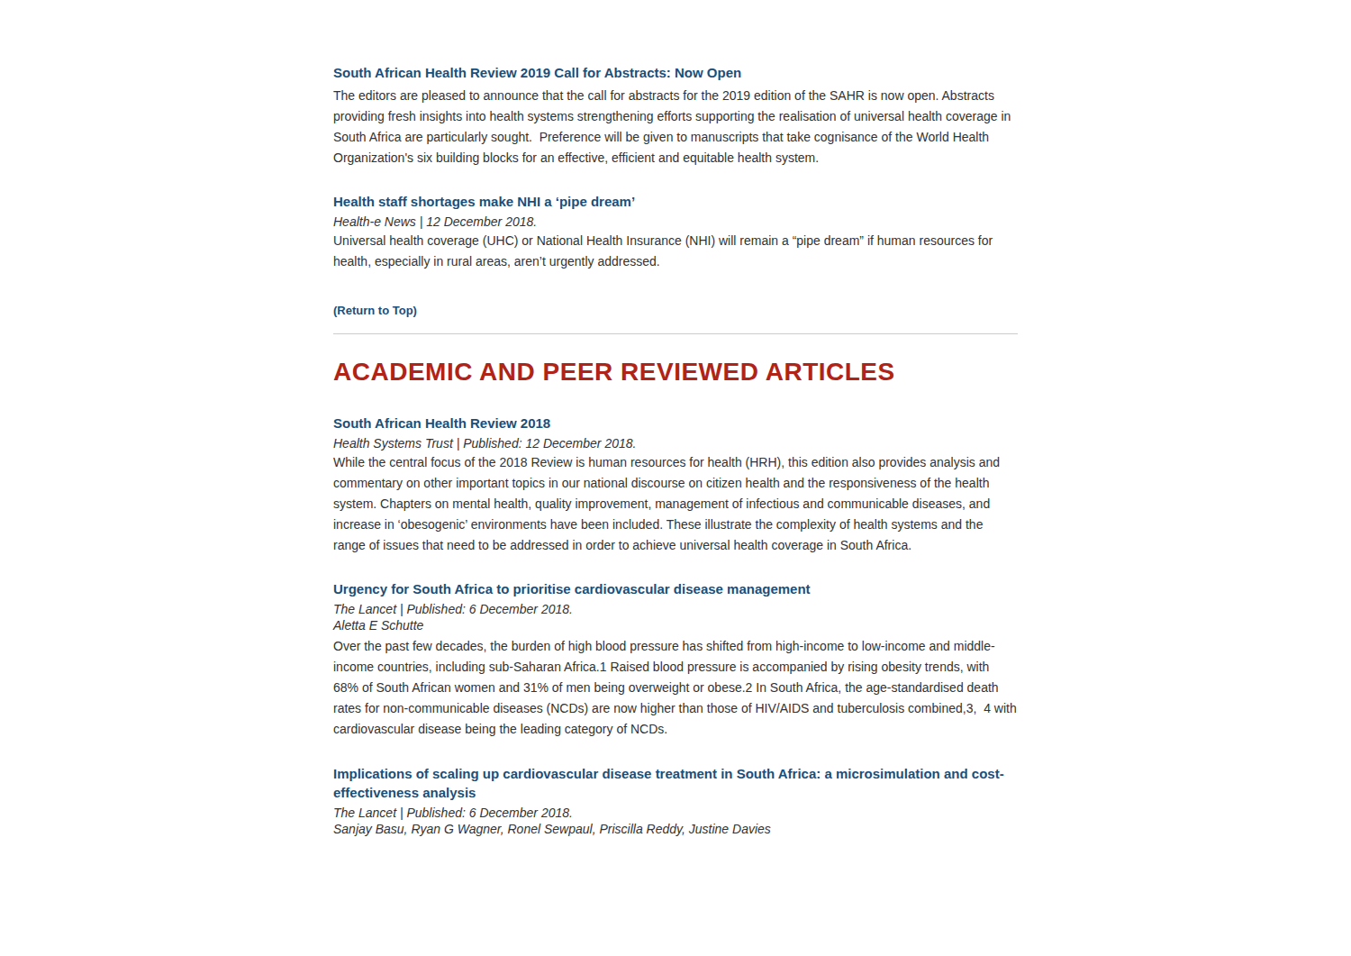South African Health Review 2019 Call for Abstracts: Now Open
The editors are pleased to announce that the call for abstracts for the 2019 edition of the SAHR is now open. Abstracts providing fresh insights into health systems strengthening efforts supporting the realisation of universal health coverage in South Africa are particularly sought. Preference will be given to manuscripts that take cognisance of the World Health Organization's six building blocks for an effective, efficient and equitable health system.
Health staff shortages make NHI a ‘pipe dream’
Health-e News | 12 December 2018.
Universal health coverage (UHC) or National Health Insurance (NHI) will remain a “pipe dream” if human resources for health, especially in rural areas, aren’t urgently addressed.
(Return to Top)
ACADEMIC AND PEER REVIEWED ARTICLES
South African Health Review 2018
Health Systems Trust | Published: 12 December 2018.
While the central focus of the 2018 Review is human resources for health (HRH), this edition also provides analysis and commentary on other important topics in our national discourse on citizen health and the responsiveness of the health system. Chapters on mental health, quality improvement, management of infectious and communicable diseases, and increase in ‘obesogenic’ environments have been included. These illustrate the complexity of health systems and the range of issues that need to be addressed in order to achieve universal health coverage in South Africa.
Urgency for South Africa to prioritise cardiovascular disease management
The Lancet | Published: 6 December 2018.
Aletta E Schutte
Over the past few decades, the burden of high blood pressure has shifted from high-income to low-income and middle-income countries, including sub-Saharan Africa.1 Raised blood pressure is accompanied by rising obesity trends, with 68% of South African women and 31% of men being overweight or obese.2 In South Africa, the age-standardised death rates for non-communicable diseases (NCDs) are now higher than those of HIV/AIDS and tuberculosis combined,3, 4 with cardiovascular disease being the leading category of NCDs.
Implications of scaling up cardiovascular disease treatment in South Africa: a microsimulation and cost-effectiveness analysis
The Lancet | Published: 6 December 2018.
Sanjay Basu, Ryan G Wagner, Ronel Sewpaul, Priscilla Reddy, Justine Davies